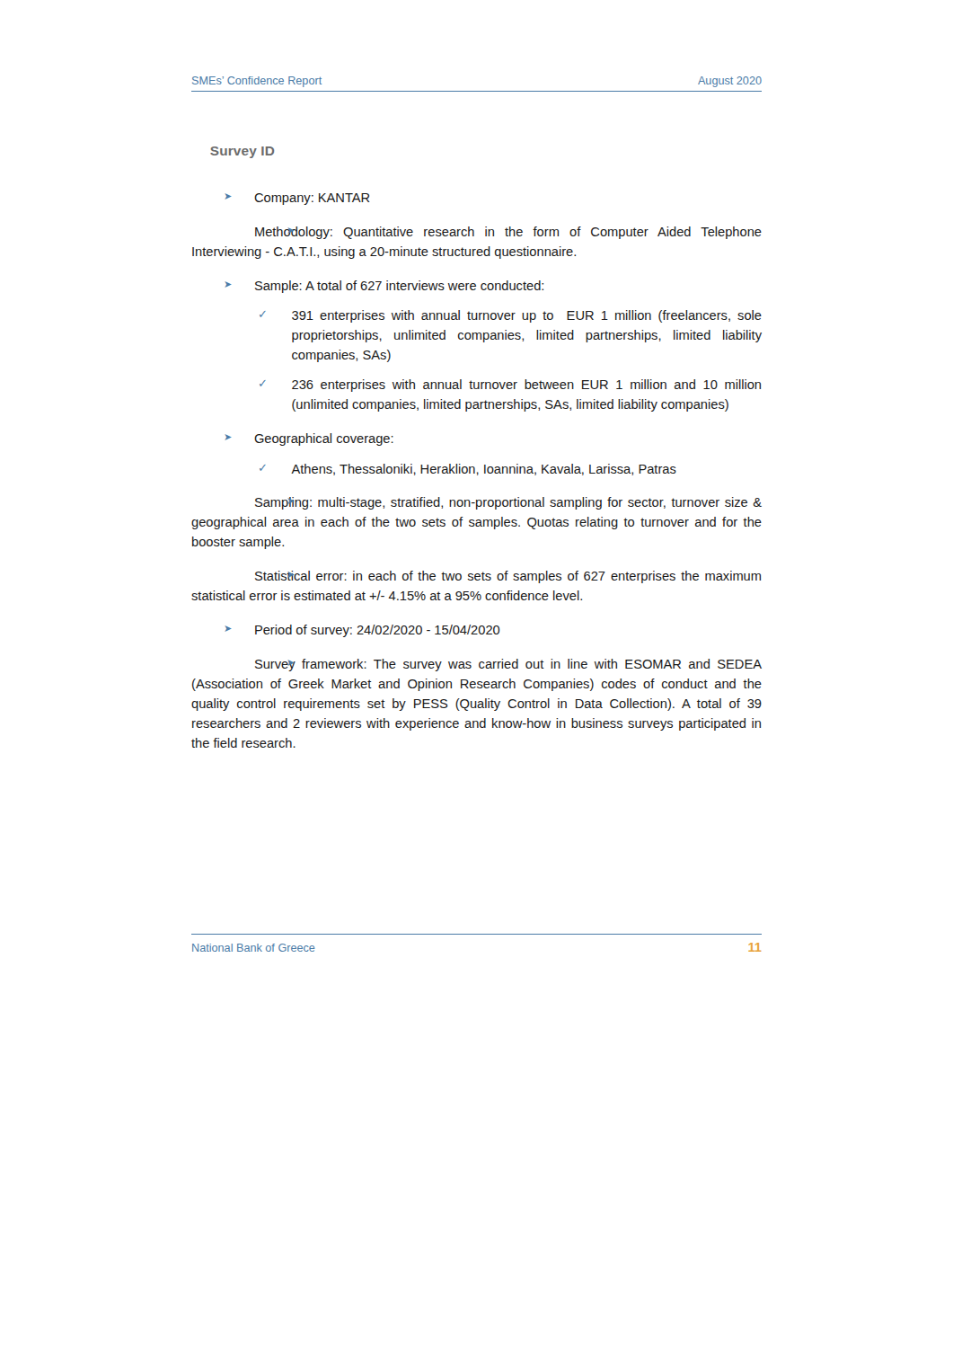SMEs’ Confidence Report August 2020
Survey ID
Company: KANTAR
Methodology: Quantitative research in the form of Computer Aided Telephone Interviewing - C.A.T.I., using a 20-minute structured questionnaire.
Sample: A total of 627 interviews were conducted:
391 enterprises with annual turnover up to EUR 1 million (freelancers, sole proprietorships, unlimited companies, limited partnerships, limited liability companies, SAs)
236 enterprises with annual turnover between EUR 1 million and 10 million (unlimited companies, limited partnerships, SAs, limited liability companies)
Geographical coverage:
Athens, Thessaloniki, Heraklion, Ioannina, Kavala, Larissa, Patras
Sampling: multi-stage, stratified, non-proportional sampling for sector, turnover size & geographical area in each of the two sets of samples. Quotas relating to turnover and for the booster sample.
Statistical error: in each of the two sets of samples of 627 enterprises the maximum statistical error is estimated at +/- 4.15% at a 95% confidence level.
Period of survey: 24/02/2020 - 15/04/2020
Survey framework: The survey was carried out in line with ESOMAR and SEDEA (Association of Greek Market and Opinion Research Companies) codes of conduct and the quality control requirements set by PESS (Quality Control in Data Collection). A total of 39 researchers and 2 reviewers with experience and know-how in business surveys participated in the field research.
National Bank of Greece 11